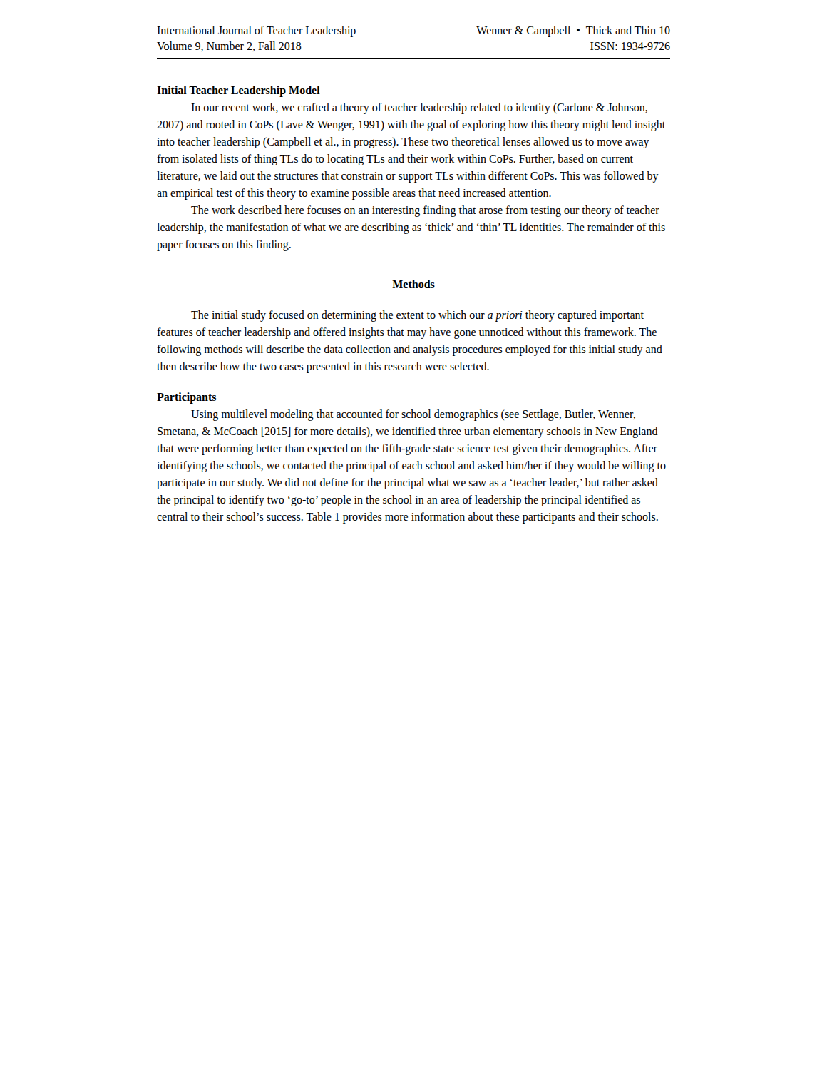International Journal of Teacher Leadership
Volume 9, Number 2, Fall 2018
Wenner & Campbell • Thick and Thin 10
ISSN: 1934-9726
Initial Teacher Leadership Model
In our recent work, we crafted a theory of teacher leadership related to identity (Carlone & Johnson, 2007) and rooted in CoPs (Lave & Wenger, 1991) with the goal of exploring how this theory might lend insight into teacher leadership (Campbell et al., in progress). These two theoretical lenses allowed us to move away from isolated lists of thing TLs do to locating TLs and their work within CoPs. Further, based on current literature, we laid out the structures that constrain or support TLs within different CoPs. This was followed by an empirical test of this theory to examine possible areas that need increased attention.
The work described here focuses on an interesting finding that arose from testing our theory of teacher leadership, the manifestation of what we are describing as ‘thick’ and ‘thin’ TL identities. The remainder of this paper focuses on this finding.
Methods
The initial study focused on determining the extent to which our a priori theory captured important features of teacher leadership and offered insights that may have gone unnoticed without this framework. The following methods will describe the data collection and analysis procedures employed for this initial study and then describe how the two cases presented in this research were selected.
Participants
Using multilevel modeling that accounted for school demographics (see Settlage, Butler, Wenner, Smetana, & McCoach [2015] for more details), we identified three urban elementary schools in New England that were performing better than expected on the fifth-grade state science test given their demographics. After identifying the schools, we contacted the principal of each school and asked him/her if they would be willing to participate in our study. We did not define for the principal what we saw as a ‘teacher leader,’ but rather asked the principal to identify two ‘go-to’ people in the school in an area of leadership the principal identified as central to their school’s success. Table 1 provides more information about these participants and their schools.